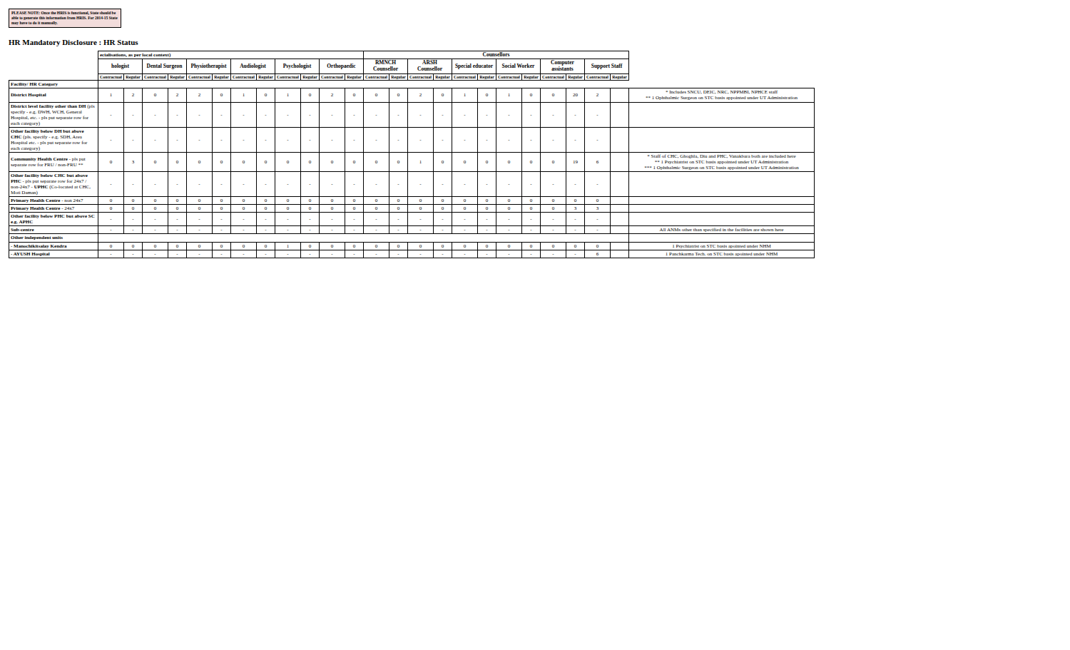PLEASE NOTE: Once the HRIS is functional, State should be able to generate this information from HRIS. For 2014-15 State may have to do it manually.
HR Mandatory Disclosure : HR Status
| | ecialisations, as per local context) | Counsellors | |
| --- | --- | --- | --- |
| hologist | Dental Surgeon | Physiotherapist | Audiologist | Psychologist | Orthopaedic | RMNCH Counsellor | ARSH Counsellor | Special educator | Social Worker | Computer assistants | Support Staff |
| Contractual | Regular | Contractual | Regular | Contractual | Regular | Contractual | Regular | Contractual | Regular | Contractual | Regular | Contractual | Regular | Contractual | Regular | Contractual | Regular | Contractual | Regular | Contractual | Regular | Contractual | Regular |
| Facility/ HR Category | | |
| District Hospital | 1 | 2 | 0 | 2 | 2 | 0 | 1 | 0 | 1 | 0 | 2 | 0 | 0 | 0 | 2 | 0 | 1 | 0 | 1 | 0 | 0 | 20 | 2 | | * Includes SNCU, DEIC, NRC, NPPMBI, NPHCE staff ** 1 Ophthalmic Surgeon on STC basis appointed under UT Administration |
| District level facility other than DH (pls specify - e.g. DWH, WCH, General Hospital, etc. - pls put separate row for each category) | - | - | - | - | - | - | - | - | - | - | - | - | - | - | - | - | - | - | - | - | - | - | - | | |
| Other facility below DH but above CHC (pls. specify - e.g. SDH, Area Hospital etc. - pls put separate row for each category) | - | - | - | - | - | - | - | - | - | - | - | - | - | - | - | - | - | - | - | - | - | - | - | | |
| Community Health Centre - pls put separate row for FRU / non-FRU ** | 0 | 3 | 0 | 0 | 0 | 0 | 0 | 0 | 0 | 0 | 0 | 0 | 0 | 0 | 1 | 0 | 0 | 0 | 0 | 0 | 0 | 19 | 6 | | * Staff of CHC, Ghoghla, Diu and PHC, Vanakbara both are included here ** 1 Psychiatrist on STC basis appointed under UT Administration *** 1 Ophthalmic Surgeon on STC basis appointed under UT Administration |
| Other facility below CHC but above PHC - pls put separate row for 24x7 / non-24x7 - UPHC (Co-located at CHC, Moti Daman) | - | - | - | - | - | - | - | - | - | - | - | - | - | - | - | - | - | - | - | - | - | - | - | | |
| Primary Health Centre - non 24x7 | 0 | 0 | 0 | 0 | 0 | 0 | 0 | 0 | 0 | 0 | 0 | 0 | 0 | 0 | 0 | 0 | 0 | 0 | 0 | 0 | 0 | 0 | 0 | | |
| Primary Health Centre - 24x7 | 0 | 0 | 0 | 0 | 0 | 0 | 0 | 0 | 0 | 0 | 0 | 0 | 0 | 0 | 0 | 0 | 0 | 0 | 0 | 0 | 0 | 3 | 3 | | |
| Other facility below PHC but above SC e.g. APHC | - | - | - | - | - | - | - | - | - | - | - | - | - | - | - | - | - | - | - | - | - | - | - | | |
| Sub-centre | - | - | - | - | - | - | - | - | - | - | - | - | - | - | - | - | - | - | - | - | - | - | - | | All ANMs other than specified in the facilities are shown here |
| Other independent units | | |
| - Manochikitsalay Kendra | 0 | 0 | 0 | 0 | 0 | 0 | 0 | 0 | 1 | 0 | 0 | 0 | 0 | 0 | 0 | 0 | 0 | 0 | 0 | 0 | 0 | 0 | 0 | | 1 Psychiatrist on STC basis apointed under NHM |
| - AYUSH Hospital | - | - | - | - | - | - | - | - | - | - | - | - | - | - | - | - | - | - | - | - | - | - | 6 | | 1 Panchkarma Tech. on STC basis apointed under NHM |